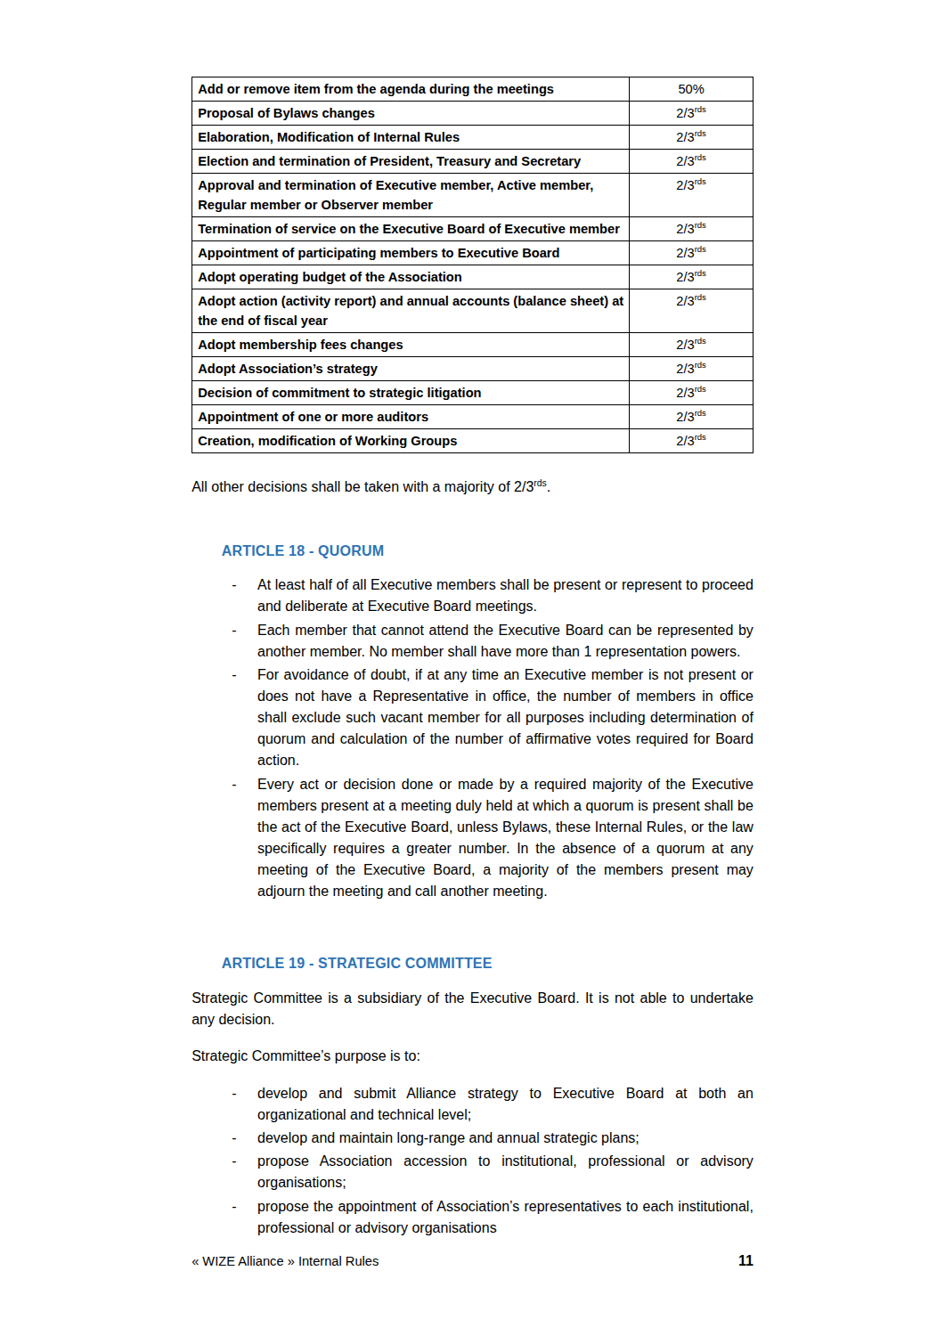| Add or remove item from the agenda during the meetings | 50% |
| Proposal of Bylaws changes | 2/3 rds |
| Elaboration, Modification of Internal Rules | 2/3 rds |
| Election and termination of President, Treasury and Secretary | 2/3 rds |
| Approval and termination of Executive member, Active member, Regular member or Observer member | 2/3 rds |
| Termination of service on the Executive Board of Executive member | 2/3 rds |
| Appointment of participating members to Executive Board | 2/3 rds |
| Adopt operating budget of the Association | 2/3 rds |
| Adopt action (activity report) and annual accounts (balance sheet) at the end of fiscal year | 2/3 rds |
| Adopt membership fees changes | 2/3 rds |
| Adopt Association’s strategy | 2/3 rds |
| Decision of commitment to strategic litigation | 2/3 rds |
| Appointment of one or more auditors | 2/3 rds |
| Creation, modification of Working Groups | 2/3 rds |
All other decisions shall be taken with a majority of 2/3rds.
ARTICLE 18 - QUORUM
At least half of all Executive members shall be present or represent to proceed and deliberate at Executive Board meetings.
Each member that cannot attend the Executive Board can be represented by another member. No member shall have more than 1 representation powers.
For avoidance of doubt, if at any time an Executive member is not present or does not have a Representative in office, the number of members in office shall exclude such vacant member for all purposes including determination of quorum and calculation of the number of affirmative votes required for Board action.
Every act or decision done or made by a required majority of the Executive members present at a meeting duly held at which a quorum is present shall be the act of the Executive Board, unless Bylaws, these Internal Rules, or the law specifically requires a greater number. In the absence of a quorum at any meeting of the Executive Board, a majority of the members present may adjourn the meeting and call another meeting.
ARTICLE 19 - STRATEGIC COMMITTEE
Strategic Committee is a subsidiary of the Executive Board. It is not able to undertake any decision.
Strategic Committee’s purpose is to:
develop and submit Alliance strategy to Executive Board at both an organizational and technical level;
develop and maintain long-range and annual strategic plans;
propose Association accession to institutional, professional or advisory organisations;
propose the appointment of Association’s representatives to each institutional, professional or advisory organisations
« WIZE Alliance » Internal Rules 11